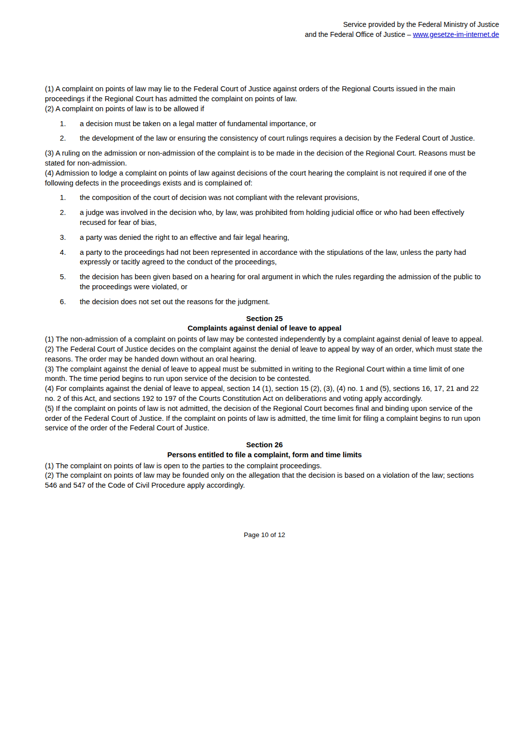Service provided by the Federal Ministry of Justice
and the Federal Office of Justice – www.gesetze-im-internet.de
(1) A complaint on points of law may lie to the Federal Court of Justice against orders of the Regional Courts issued in the main proceedings if the Regional Court has admitted the complaint on points of law.
(2) A complaint on points of law is to be allowed if
1.
a decision must be taken on a legal matter of fundamental importance, or
2.
the development of the law or ensuring the consistency of court rulings requires a decision by the Federal Court of Justice.
(3) A ruling on the admission or non-admission of the complaint is to be made in the decision of the Regional Court. Reasons must be stated for non-admission.
(4) Admission to lodge a complaint on points of law against decisions of the court hearing the complaint is not required if one of the following defects in the proceedings exists and is complained of:
1.
the composition of the court of decision was not compliant with the relevant provisions,
2.
a judge was involved in the decision who, by law, was prohibited from holding judicial office or who had been effectively recused for fear of bias,
3.
a party was denied the right to an effective and fair legal hearing,
4.
a party to the proceedings had not been represented in accordance with the stipulations of the law, unless the party had expressly or tacitly agreed to the conduct of the proceedings,
5.
the decision has been given based on a hearing for oral argument in which the rules regarding the admission of the public to the proceedings were violated, or
6.
the decision does not set out the reasons for the judgment.
Section 25
Complaints against denial of leave to appeal
(1) The non-admission of a complaint on points of law may be contested independently by a complaint against denial of leave to appeal.
(2) The Federal Court of Justice decides on the complaint against the denial of leave to appeal by way of an order, which must state the reasons. The order may be handed down without an oral hearing.
(3) The complaint against the denial of leave to appeal must be submitted in writing to the Regional Court within a time limit of one month. The time period begins to run upon service of the decision to be contested.
(4) For complaints against the denial of leave to appeal, section 14 (1), section 15 (2), (3), (4) no. 1 and (5), sections 16, 17, 21 and 22 no. 2 of this Act, and sections 192 to 197 of the Courts Constitution Act on deliberations and voting apply accordingly.
(5) If the complaint on points of law is not admitted, the decision of the Regional Court becomes final and binding upon service of the order of the Federal Court of Justice. If the complaint on points of law is admitted, the time limit for filing a complaint begins to run upon service of the order of the Federal Court of Justice.
Section 26
Persons entitled to file a complaint, form and time limits
(1) The complaint on points of law is open to the parties to the complaint proceedings.
(2) The complaint on points of law may be founded only on the allegation that the decision is based on a violation of the law; sections 546 and 547 of the Code of Civil Procedure apply accordingly.
Page 10 of 12